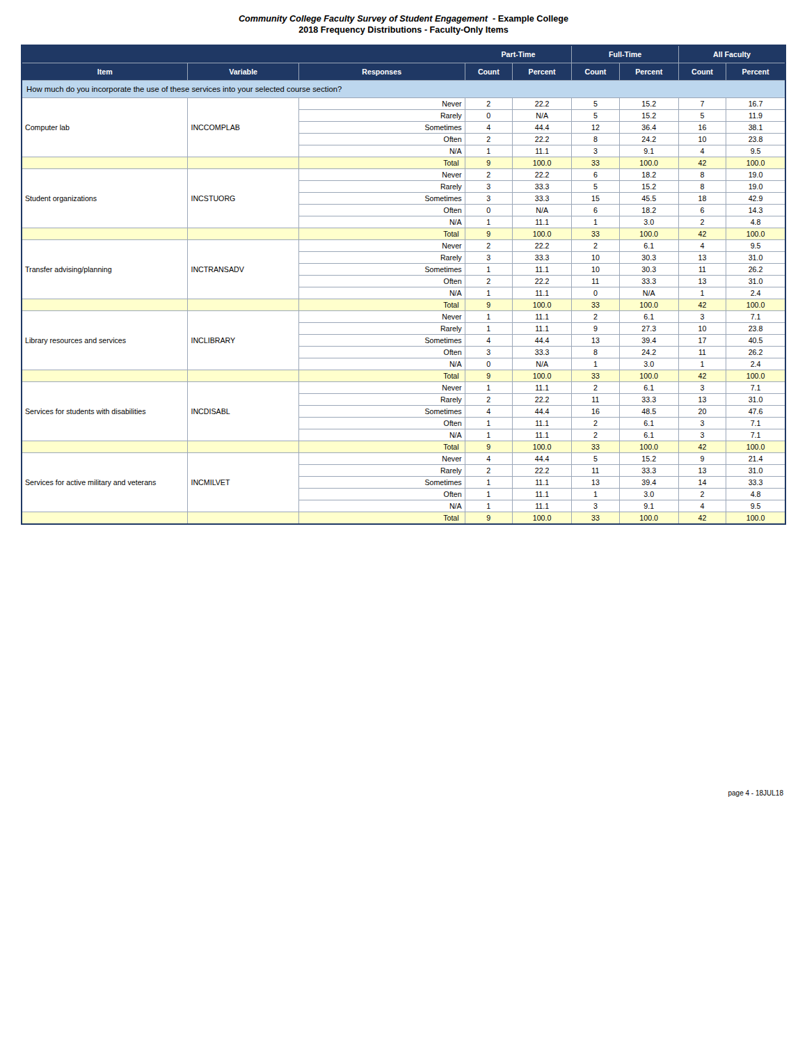Community College Faculty Survey of Student Engagement - Example College
2018 Frequency Distributions - Faculty-Only Items
| | Part-Time | Full-Time | All Faculty |
| --- | --- | --- | --- |
| Item | Variable | Responses | Count | Percent | Count | Percent | Count | Percent |
| How much do you incorporate the use of these services into your selected course section? |
| Computer lab | INCCOMPLAB | Never | 2 | 22.2 | 5 | 15.2 | 7 | 16.7 |
| Rarely | 0 | N/A | 5 | 15.2 | 5 | 11.9 |
| Sometimes | 4 | 44.4 | 12 | 36.4 | 16 | 38.1 |
| Often | 2 | 22.2 | 8 | 24.2 | 10 | 23.8 |
| N/A | 1 | 11.1 | 3 | 9.1 | 4 | 9.5 |
| | | Total | 9 | 100.0 | 33 | 100.0 | 42 | 100.0 |
| Student organizations | INCSTUORG | Never | 2 | 22.2 | 6 | 18.2 | 8 | 19.0 |
| Rarely | 3 | 33.3 | 5 | 15.2 | 8 | 19.0 |
| Sometimes | 3 | 33.3 | 15 | 45.5 | 18 | 42.9 |
| Often | 0 | N/A | 6 | 18.2 | 6 | 14.3 |
| N/A | 1 | 11.1 | 1 | 3.0 | 2 | 4.8 |
| | | Total | 9 | 100.0 | 33 | 100.0 | 42 | 100.0 |
| Transfer advising/planning | INCTRANSADV | Never | 2 | 22.2 | 2 | 6.1 | 4 | 9.5 |
| Rarely | 3 | 33.3 | 10 | 30.3 | 13 | 31.0 |
| Sometimes | 1 | 11.1 | 10 | 30.3 | 11 | 26.2 |
| Often | 2 | 22.2 | 11 | 33.3 | 13 | 31.0 |
| N/A | 1 | 11.1 | 0 | N/A | 1 | 2.4 |
| | | Total | 9 | 100.0 | 33 | 100.0 | 42 | 100.0 |
| Library resources and services | INCLIBRARY | Never | 1 | 11.1 | 2 | 6.1 | 3 | 7.1 |
| Rarely | 1 | 11.1 | 9 | 27.3 | 10 | 23.8 |
| Sometimes | 4 | 44.4 | 13 | 39.4 | 17 | 40.5 |
| Often | 3 | 33.3 | 8 | 24.2 | 11 | 26.2 |
| N/A | 0 | N/A | 1 | 3.0 | 1 | 2.4 |
| | | Total | 9 | 100.0 | 33 | 100.0 | 42 | 100.0 |
| Services for students with disabilities | INCDISABL | Never | 1 | 11.1 | 2 | 6.1 | 3 | 7.1 |
| Rarely | 2 | 22.2 | 11 | 33.3 | 13 | 31.0 |
| Sometimes | 4 | 44.4 | 16 | 48.5 | 20 | 47.6 |
| Often | 1 | 11.1 | 2 | 6.1 | 3 | 7.1 |
| N/A | 1 | 11.1 | 2 | 6.1 | 3 | 7.1 |
| | | Total | 9 | 100.0 | 33 | 100.0 | 42 | 100.0 |
| Services for active military and veterans | INCMILVET | Never | 4 | 44.4 | 5 | 15.2 | 9 | 21.4 |
| Rarely | 2 | 22.2 | 11 | 33.3 | 13 | 31.0 |
| Sometimes | 1 | 11.1 | 13 | 39.4 | 14 | 33.3 |
| Often | 1 | 11.1 | 1 | 3.0 | 2 | 4.8 |
| N/A | 1 | 11.1 | 3 | 9.1 | 4 | 9.5 |
| | | Total | 9 | 100.0 | 33 | 100.0 | 42 | 100.0 |
page 4 - 18JUL18